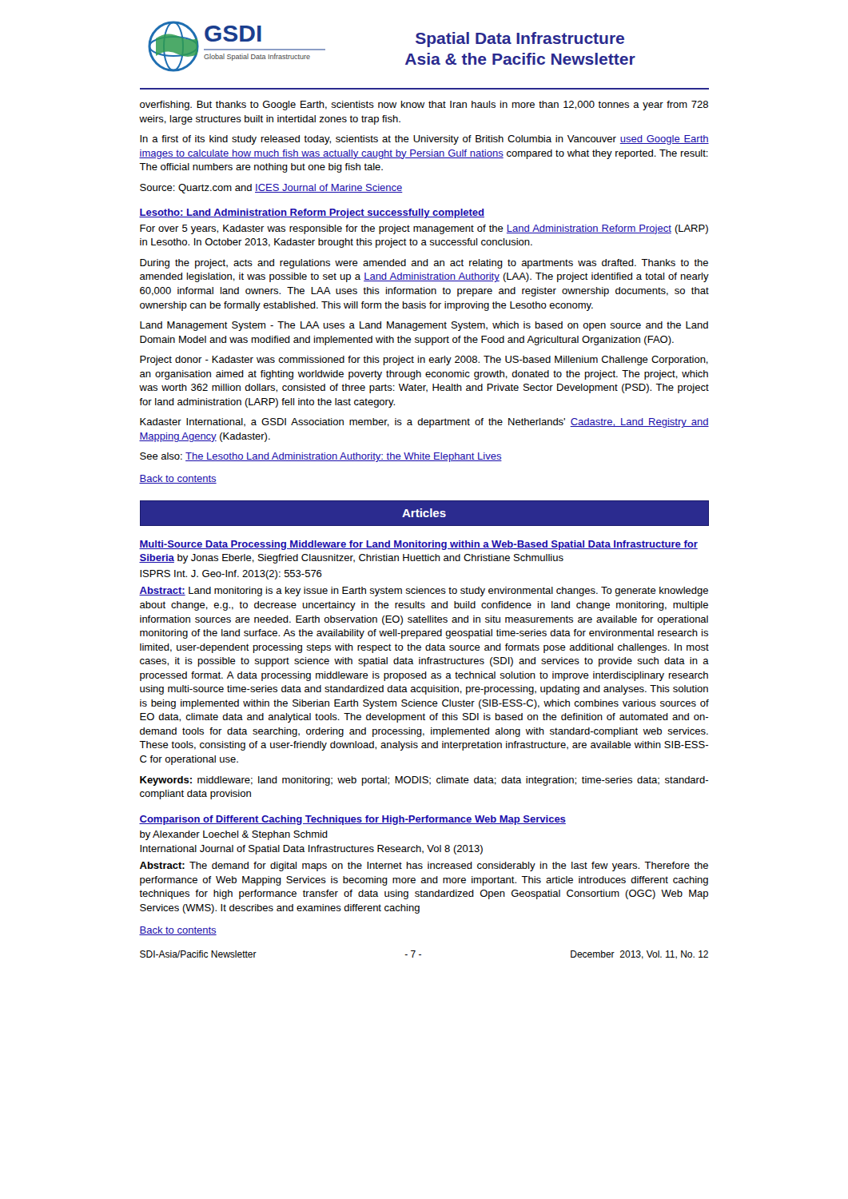GSDI Global Spatial Data Infrastructure
Spatial Data Infrastructure
Asia & the Pacific Newsletter
overfishing. But thanks to Google Earth, scientists now know that Iran hauls in more than 12,000 tonnes a year from 728 weirs, large structures built in intertidal zones to trap fish.
In a first of its kind study released today, scientists at the University of British Columbia in Vancouver used Google Earth images to calculate how much fish was actually caught by Persian Gulf nations compared to what they reported. The result: The official numbers are nothing but one big fish tale.
Source: Quartz.com and ICES Journal of Marine Science
Lesotho: Land Administration Reform Project successfully completed
For over 5 years, Kadaster was responsible for the project management of the Land Administration Reform Project (LARP) in Lesotho. In October 2013, Kadaster brought this project to a successful conclusion.
During the project, acts and regulations were amended and an act relating to apartments was drafted. Thanks to the amended legislation, it was possible to set up a Land Administration Authority (LAA). The project identified a total of nearly 60,000 informal land owners. The LAA uses this information to prepare and register ownership documents, so that ownership can be formally established. This will form the basis for improving the Lesotho economy.
Land Management System - The LAA uses a Land Management System, which is based on open source and the Land Domain Model and was modified and implemented with the support of the Food and Agricultural Organization (FAO).
Project donor - Kadaster was commissioned for this project in early 2008. The US-based Millenium Challenge Corporation, an organisation aimed at fighting worldwide poverty through economic growth, donated to the project. The project, which was worth 362 million dollars, consisted of three parts: Water, Health and Private Sector Development (PSD). The project for land administration (LARP) fell into the last category.
Kadaster International, a GSDI Association member, is a department of the Netherlands' Cadastre, Land Registry and Mapping Agency (Kadaster).
See also: The Lesotho Land Administration Authority: the White Elephant Lives
Back to contents
Articles
Multi-Source Data Processing Middleware for Land Monitoring within a Web-Based Spatial Data Infrastructure for Siberia by Jonas Eberle, Siegfried Clausnitzer, Christian Huettich and Christiane Schmullius
ISPRS Int. J. Geo-Inf. 2013(2): 553-576
Abstract: Land monitoring is a key issue in Earth system sciences to study environmental changes. To generate knowledge about change, e.g., to decrease uncertaincy in the results and build confidence in land change monitoring, multiple information sources are needed. Earth observation (EO) satellites and in situ measurements are available for operational monitoring of the land surface. As the availability of well-prepared geospatial time-series data for environmental research is limited, user-dependent processing steps with respect to the data source and formats pose additional challenges. In most cases, it is possible to support science with spatial data infrastructures (SDI) and services to provide such data in a processed format. A data processing middleware is proposed as a technical solution to improve interdisciplinary research using multi-source time-series data and standardized data acquisition, pre-processing, updating and analyses. This solution is being implemented within the Siberian Earth System Science Cluster (SIB-ESS-C), which combines various sources of EO data, climate data and analytical tools. The development of this SDI is based on the definition of automated and on-demand tools for data searching, ordering and processing, implemented along with standard-compliant web services. These tools, consisting of a user-friendly download, analysis and interpretation infrastructure, are available within SIB-ESS-C for operational use.
Keywords: middleware; land monitoring; web portal; MODIS; climate data; data integration; time-series data; standard-compliant data provision
Comparison of Different Caching Techniques for High-Performance Web Map Services
by Alexander Loechel & Stephan Schmid
International Journal of Spatial Data Infrastructures Research, Vol 8 (2013)
Abstract: The demand for digital maps on the Internet has increased considerably in the last few years. Therefore the performance of Web Mapping Services is becoming more and more important. This article introduces different caching techniques for high performance transfer of data using standardized Open Geospatial Consortium (OGC) Web Map Services (WMS). It describes and examines different caching
Back to contents
SDI-Asia/Pacific Newsletter
- 7 -
December 2013, Vol. 11, No. 12